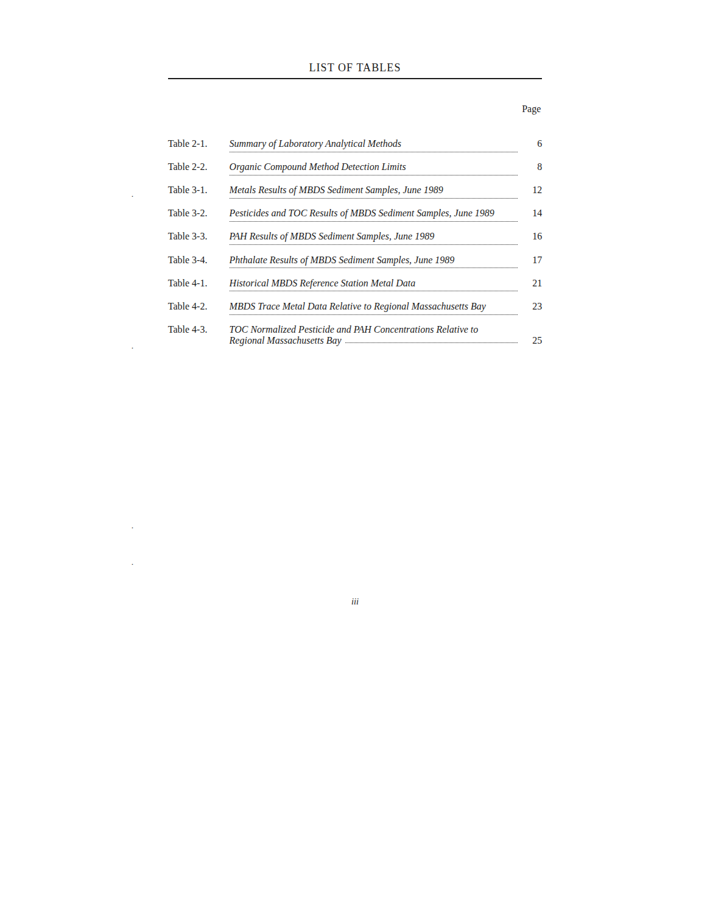· ·
· ·
LIST OF TABLES
Page
| Table 2-1. | Summary of Laboratory Analytical Methods | 6 |
| Table 2-2. | Organic Compound Method Detection Limits | 8 |
| Table 3-1. | Metals Results of MBDS Sediment Samples, June 1989 | 12 |
| Table 3-2. | Pesticides and TOC Results of MBDS Sediment Samples, June 1989 | 14 |
| Table 3-3. | PAH Results of MBDS Sediment Samples, June 1989 | 16 |
| Table 3-4. | Phthalate Results of MBDS Sediment Samples, June 1989 | 17 |
| Table 4-1. | Historical MBDS Reference Station Metal Data | 21 |
| Table 4-2. | MBDS Trace Metal Data Relative to Regional Massachusetts Bay | 23 |
| Table 4-3. | TOC Normalized Pesticide and PAH Concentrations Relative to Regional Massachusetts Bay | 25 |
iii